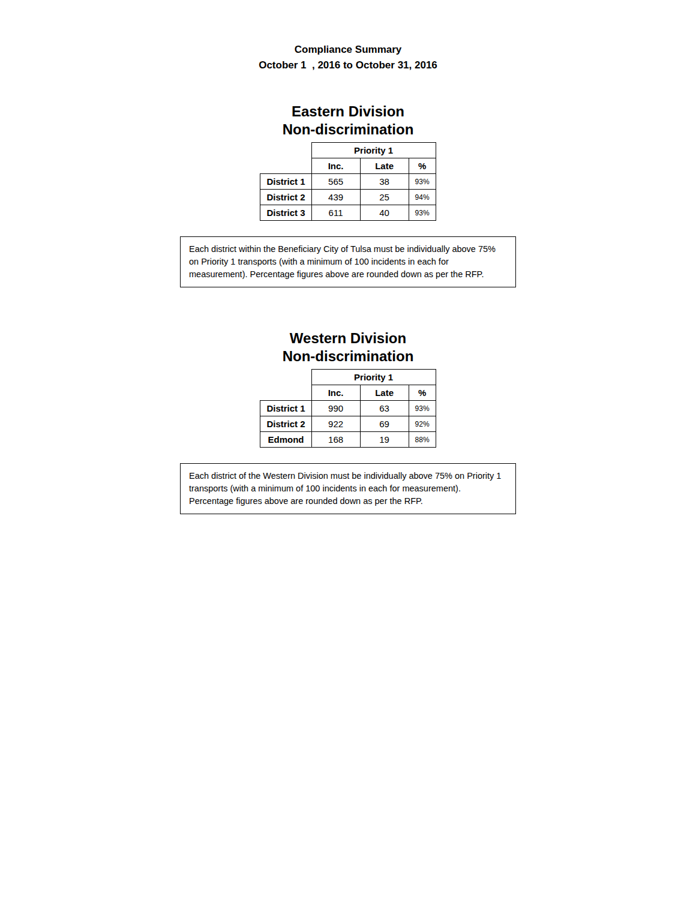Compliance Summary
October 1 , 2016 to October 31, 2016
Eastern Division
Non-discrimination
| | Priority 1 |
| | Inc. | Late | % |
| District 1 | 565 | 38 | 93% |
| District 2 | 439 | 25 | 94% |
| District 3 | 611 | 40 | 93% |
Each district within the Beneficiary City of Tulsa must be individually above 75% on Priority 1 transports (with a minimum of 100 incidents in each for measurement). Percentage figures above are rounded down as per the RFP.
Western Division
Non-discrimination
| | Priority 1 |
| | Inc. | Late | % |
| District 1 | 990 | 63 | 93% |
| District 2 | 922 | 69 | 92% |
| Edmond | 168 | 19 | 88% |
Each district of the Western Division must be individually above 75% on Priority 1 transports (with a minimum of 100 incidents in each for measurement). Percentage figures above are rounded down as per the RFP.